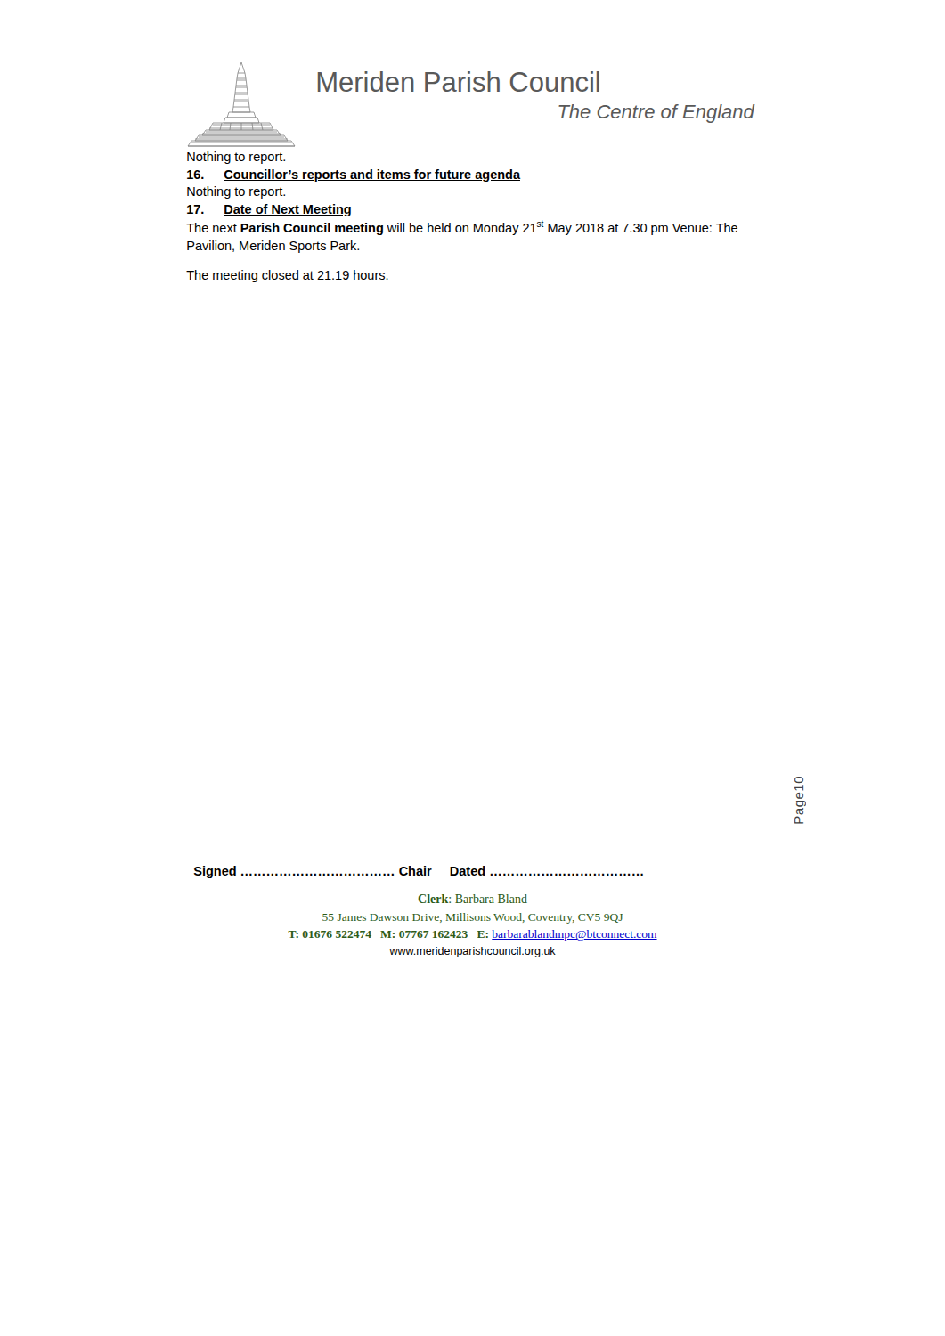Meriden Parish Council
The Centre of England
Nothing to report.
16. Councillor’s reports and items for future agenda
Nothing to report.
17. Date of Next Meeting
The next Parish Council meeting will be held on Monday 21st May 2018 at 7.30 pm Venue: The Pavilion, Meriden Sports Park.
The meeting closed at 21.19 hours.
Page10
Signed ……………………………… Chair Dated ………………………………
Clerk: Barbara Bland
55 James Dawson Drive, Millisons Wood, Coventry, CV5 9QJ
T: 01676 522474 M: 07767 162423 E: barbarablandmpc@btconnect.com
www.meridenparishcouncil.org.uk